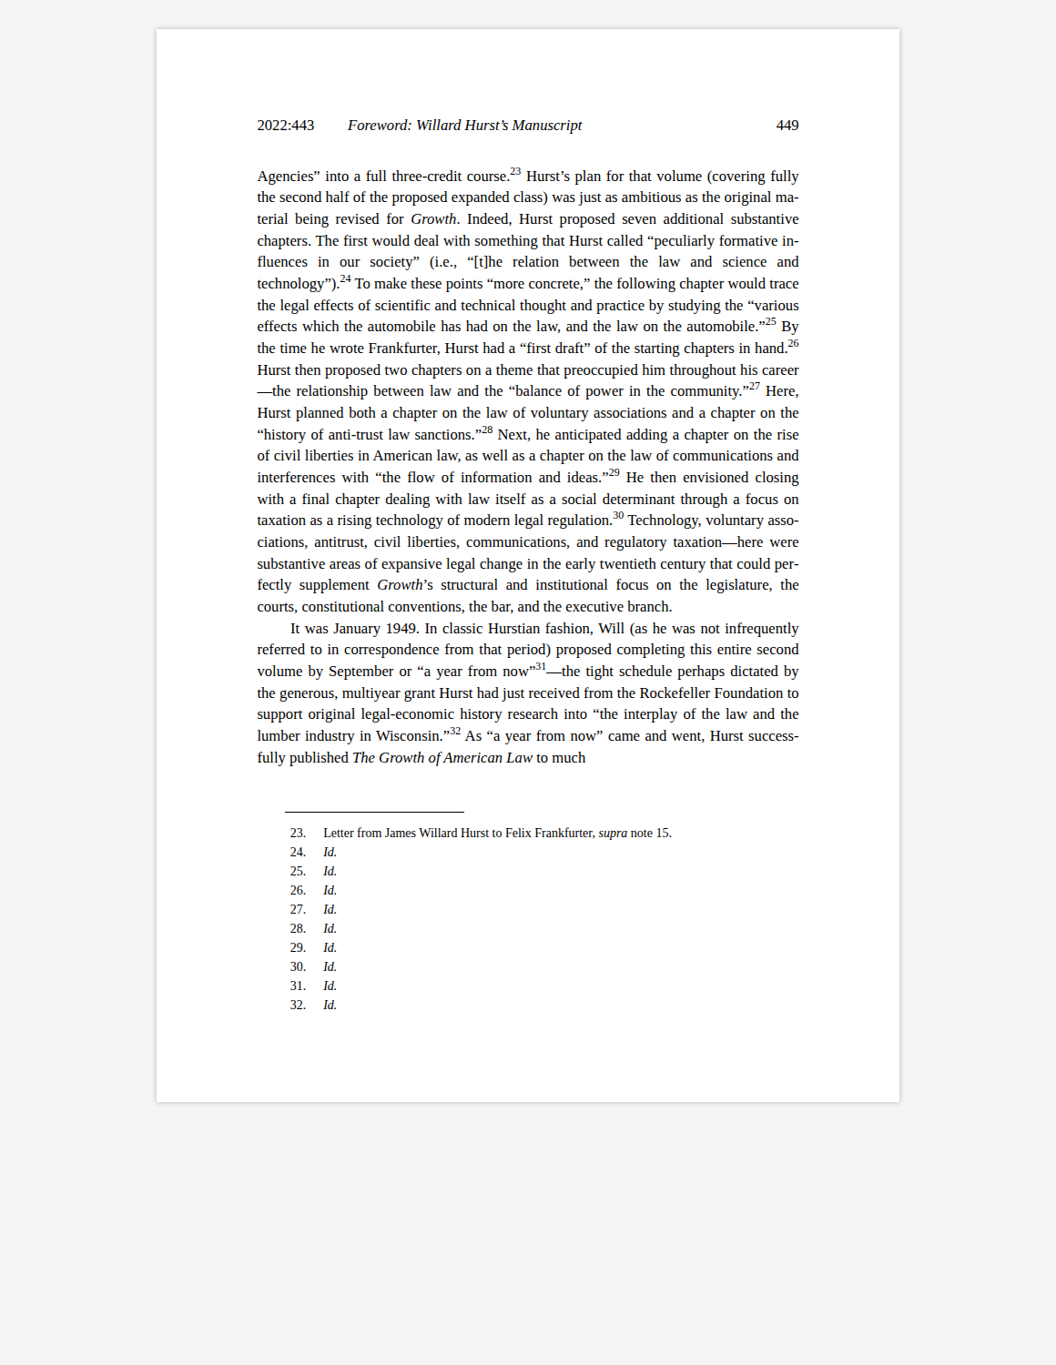2022:443 Foreword: Willard Hurst’s Manuscript 449
Agencies” into a full three-credit course.23 Hurst’s plan for that volume (covering fully the second half of the proposed expanded class) was just as ambitious as the original material being revised for Growth. Indeed, Hurst proposed seven additional substantive chapters. The first would deal with something that Hurst called “peculiarly formative influences in our society” (i.e., “[t]he relation between the law and science and technology”).24 To make these points “more concrete,” the following chapter would trace the legal effects of scientific and technical thought and practice by studying the “various effects which the automobile has had on the law, and the law on the automobile.”25 By the time he wrote Frankfurter, Hurst had a “first draft” of the starting chapters in hand.26 Hurst then proposed two chapters on a theme that preoccupied him throughout his career—the relationship between law and the “balance of power in the community.”27 Here, Hurst planned both a chapter on the law of voluntary associations and a chapter on the “history of anti-trust law sanctions.”28 Next, he anticipated adding a chapter on the rise of civil liberties in American law, as well as a chapter on the law of communications and interferences with “the flow of information and ideas.”29 He then envisioned closing with a final chapter dealing with law itself as a social determinant through a focus on taxation as a rising technology of modern legal regulation.30 Technology, voluntary associations, antitrust, civil liberties, communications, and regulatory taxation—here were substantive areas of expansive legal change in the early twentieth century that could perfectly supplement Growth’s structural and institutional focus on the legislature, the courts, constitutional conventions, the bar, and the executive branch.
It was January 1949. In classic Hurstian fashion, Will (as he was not infrequently referred to in correspondence from that period) proposed completing this entire second volume by September or “a year from now”31—the tight schedule perhaps dictated by the generous, multiyear grant Hurst had just received from the Rockefeller Foundation to support original legal-economic history research into “the interplay of the law and the lumber industry in Wisconsin.”32 As “a year from now” came and went, Hurst successfully published The Growth of American Law to much
23. Letter from James Willard Hurst to Felix Frankfurter, supra note 15.
24. Id.
25. Id.
26. Id.
27. Id.
28. Id.
29. Id.
30. Id.
31. Id.
32. Id.